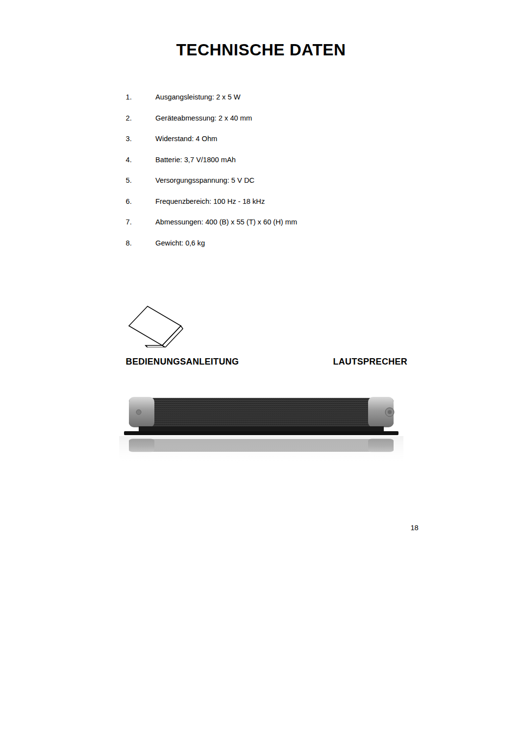TECHNISCHE DATEN
Ausgangsleistung: 2 x 5 W
Geräteabmessung: 2 x 40 mm
Widerstand: 4 Ohm
Batterie: 3,7 V/1800 mAh
Versorgungsspannung: 5 V DC
Frequenzbereich: 100 Hz - 18 kHz
Abmessungen: 400 (B) x 55 (T) x 60 (H) mm
Gewicht: 0,6 kg
BEDIENUNGSANLEITUNG LAUTSPRECHER
18